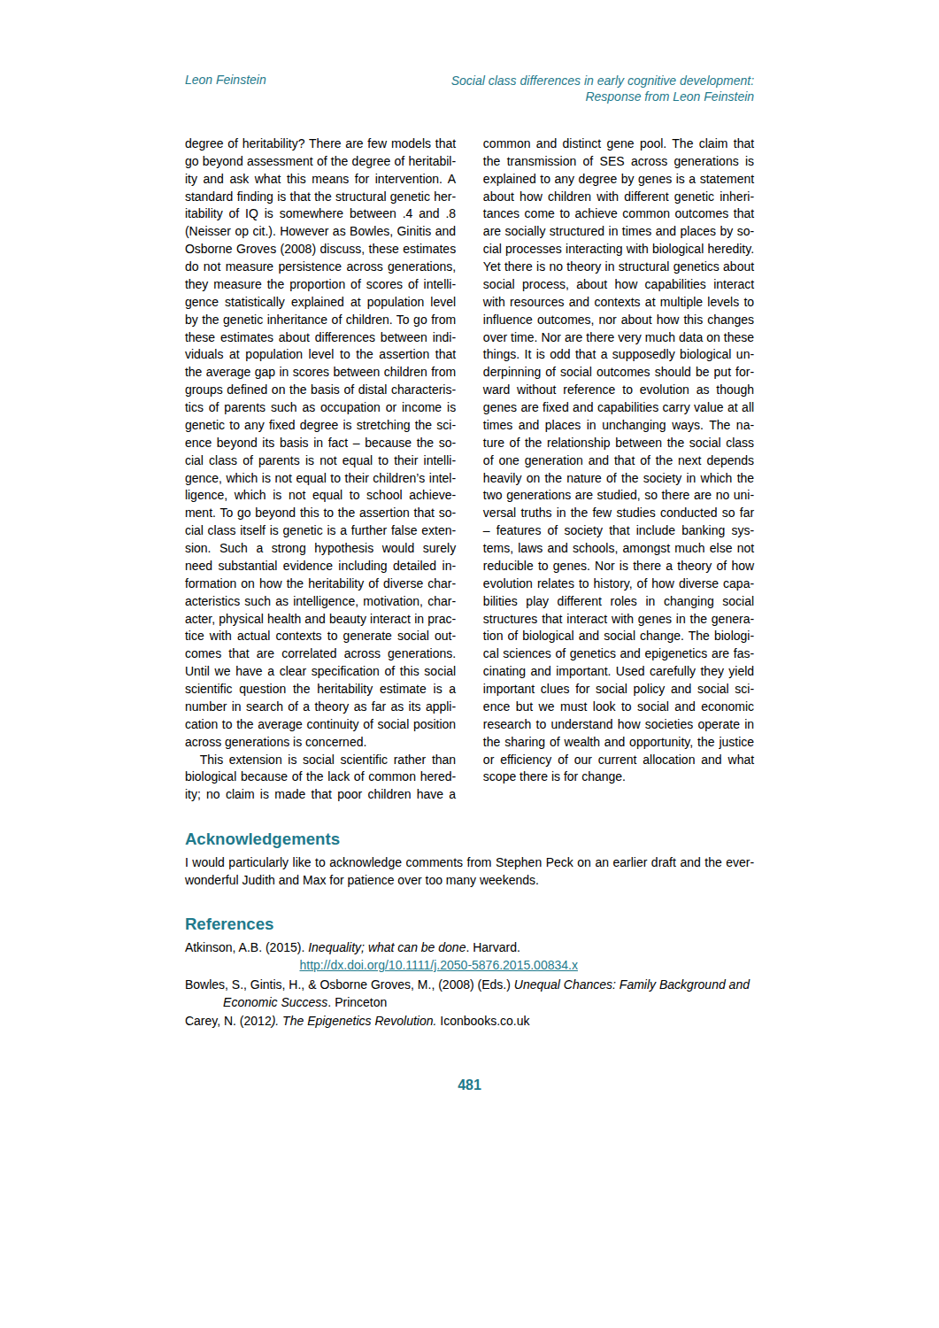Leon Feinstein
Social class differences in early cognitive development:
Response from Leon Feinstein
degree of heritability? There are few models that go beyond assessment of the degree of heritability and ask what this means for intervention. A standard finding is that the structural genetic heritability of IQ is somewhere between .4 and .8 (Neisser op cit.). However as Bowles, Ginitis and Osborne Groves (2008) discuss, these estimates do not measure persistence across generations, they measure the proportion of scores of intelligence statistically explained at population level by the genetic inheritance of children. To go from these estimates about differences between individuals at population level to the assertion that the average gap in scores between children from groups defined on the basis of distal characteristics of parents such as occupation or income is genetic to any fixed degree is stretching the science beyond its basis in fact – because the social class of parents is not equal to their intelligence, which is not equal to their children’s intelligence, which is not equal to school achievement. To go beyond this to the assertion that social class itself is genetic is a further false extension. Such a strong hypothesis would surely need substantial evidence including detailed information on how the heritability of diverse characteristics such as intelligence, motivation, character, physical health and beauty interact in practice with actual contexts to generate social outcomes that are correlated across generations. Until we have a clear specification of this social scientific question the heritability estimate is a number in search of a theory as far as its application to the average continuity of social position across generations is concerned.
This extension is social scientific rather than biological because of the lack of common heredity; no claim is made that poor children have a common and distinct gene pool. The claim that the transmission of SES across generations is explained to any degree by genes is a statement about how children with different genetic inheritances come to achieve common outcomes that are socially structured in times and places by social processes interacting with biological heredity. Yet there is no theory in structural genetics about social process, about how capabilities interact with resources and contexts at multiple levels to influence outcomes, nor about how this changes over time. Nor are there very much data on these things. It is odd that a supposedly biological underpinning of social outcomes should be put forward without reference to evolution as though genes are fixed and capabilities carry value at all times and places in unchanging ways. The nature of the relationship between the social class of one generation and that of the next depends heavily on the nature of the society in which the two generations are studied, so there are no universal truths in the few studies conducted so far – features of society that include banking systems, laws and schools, amongst much else not reducible to genes. Nor is there a theory of how evolution relates to history, of how diverse capabilities play different roles in changing social structures that interact with genes in the generation of biological and social change. The biological sciences of genetics and epigenetics are fascinating and important. Used carefully they yield important clues for social policy and social science but we must look to social and economic research to understand how societies operate in the sharing of wealth and opportunity, the justice or efficiency of our current allocation and what scope there is for change.
Acknowledgements
I would particularly like to acknowledge comments from Stephen Peck on an earlier draft and the ever-wonderful Judith and Max for patience over too many weekends.
References
Atkinson, A.B. (2015). Inequality; what can be done. Harvard. http://dx.doi.org/10.1111/j.2050-5876.2015.00834.x
Bowles, S., Gintis, H., & Osborne Groves, M., (2008) (Eds.) Unequal Chances: Family Background and Economic Success. Princeton
Carey, N. (2012). The Epigenetics Revolution. Iconbooks.co.uk
481